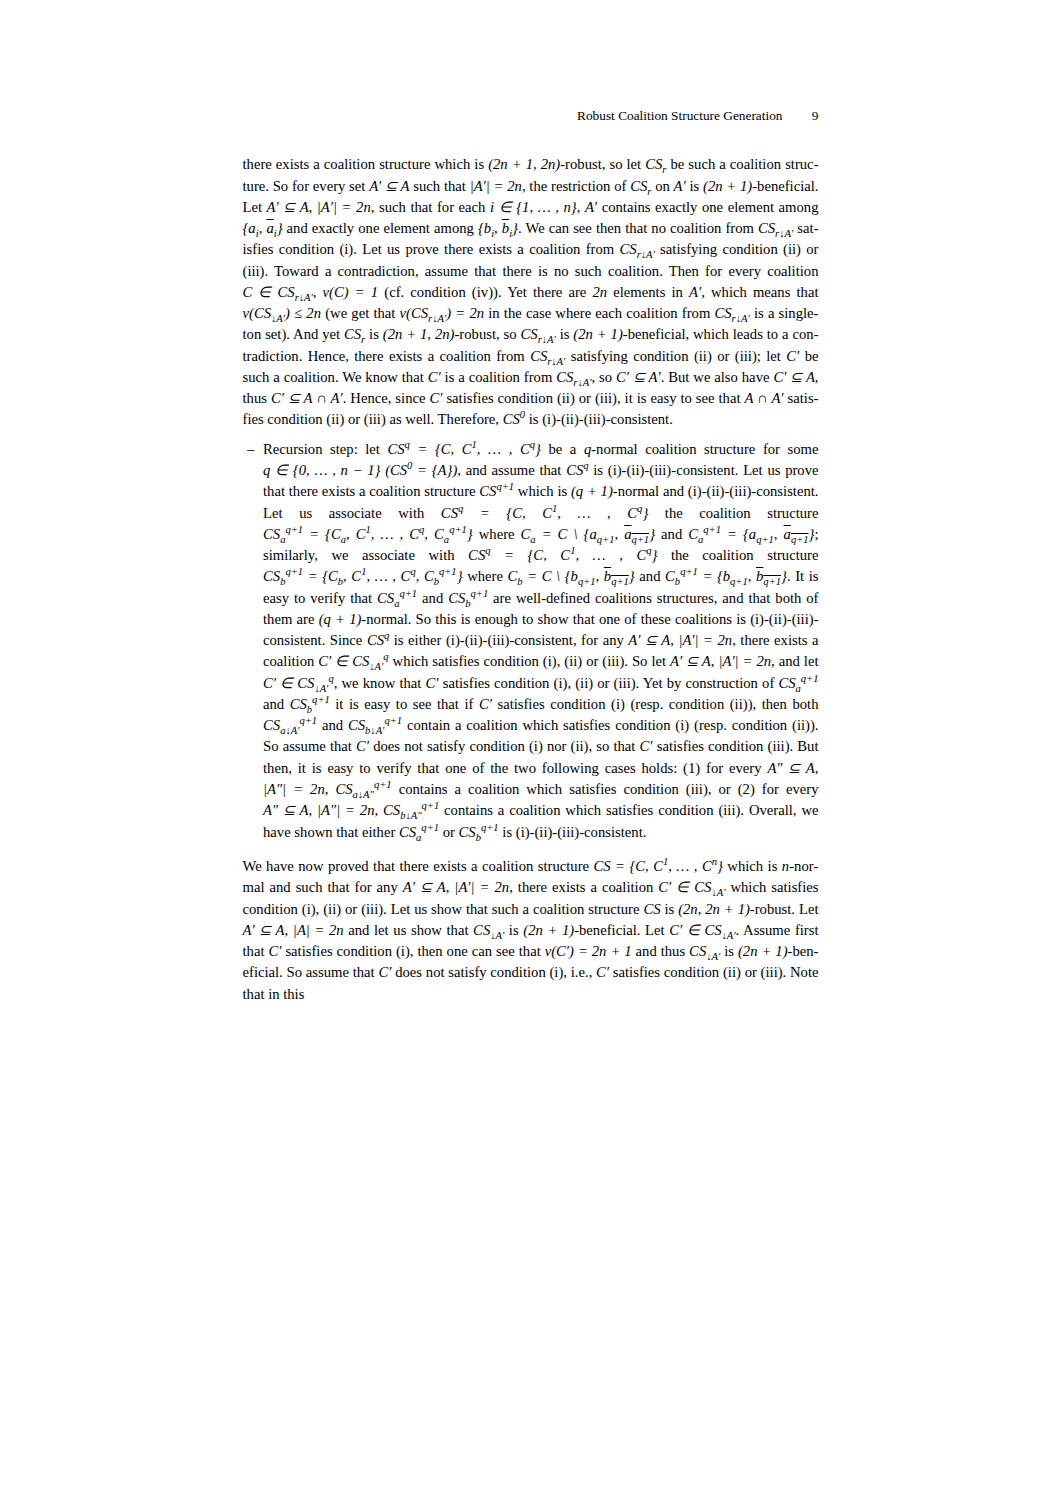Robust Coalition Structure Generation 9
there exists a coalition structure which is (2n + 1, 2n)-robust, so let CSr be such a coalition structure. So for every set A′ ⊆ A such that |A′| = 2n, the restriction of CSr on A′ is (2n + 1)-beneficial. Let A′ ⊆ A, |A′| = 2n, such that for each i ∈ {1, … , n}, A′ contains exactly one element among {ai, ai} and exactly one element among {bi, bi}. We can see then that no coalition from CSr↓A′ satisfies condition (i). Let us prove there exists a coalition from CSr↓A′ satisfying condition (ii) or (iii). Toward a contradiction, assume that there is no such coalition. Then for every coalition C ∈ CSr↓A′, v(C) = 1 (cf. condition (iv)). Yet there are 2n elements in A′, which means that v(CS↓A′) ≤ 2n (we get that v(CSr↓A′) = 2n in the case where each coalition from CSr↓A′ is a singleton set). And yet CSr is (2n + 1, 2n)-robust, so CSr↓A′ is (2n + 1)-beneficial, which leads to a contradiction. Hence, there exists a coalition from CSr↓A′ satisfying condition (ii) or (iii); let C′ be such a coalition. We know that C′ is a coalition from CSr↓A′, so C′ ⊆ A′. But we also have C′ ⊆ A, thus C′ ⊆ A ∩ A′. Hence, since C′ satisfies condition (ii) or (iii), it is easy to see that A ∩ A′ satisfies condition (ii) or (iii) as well. Therefore, CS0 is (i)-(ii)-(iii)-consistent.
Recursion step: let CSq = {C, C1, … , Cq} be a q-normal coalition structure for some q ∈ {0, … , n − 1} (CS0 = {A}), and assume that CSq is (i)-(ii)-(iii)-consistent. Let us prove that there exists a coalition structure CSq+1 which is (q + 1)-normal and (i)-(ii)-(iii)-consistent. Let us associate with CSq = {C, C1, … , Cq} the coalition structure CSaq+1 = {Ca, C1, … , Cq, Caq+1} where Ca = C \ {aq+1, aq+1} and Caq+1 = {aq+1, aq+1}; similarly, we associate with CSq = {C, C1, … , Cq} the coalition structure CSbq+1 = {Cb, C1, … , Cq, Cbq+1} where Cb = C \ {bq+1, bq+1} and Cbq+1 = {bq+1, bq+1}. It is easy to verify that CSaq+1 and CSbq+1 are well-defined coalitions structures, and that both of them are (q + 1)-normal. So this is enough to show that one of these coalitions is (i)-(ii)-(iii)-consistent. Since CSq is either (i)-(ii)-(iii)-consistent, for any A′ ⊆ A, |A′| = 2n, there exists a coalition C′ ∈ CS↓A′q which satisfies condition (i), (ii) or (iii). So let A′ ⊆ A, |A′| = 2n, and let C′ ∈ CS↓A′q, we know that C′ satisfies condition (i), (ii) or (iii). Yet by construction of CSaq+1 and CSbq+1 it is easy to see that if C′ satisfies condition (i) (resp. condition (ii)), then both CSa↓A′q+1 and CSb↓A′q+1 contain a coalition which satisfies condition (i) (resp. condition (ii)). So assume that C′ does not satisfy condition (i) nor (ii), so that C′ satisfies condition (iii). But then, it is easy to verify that one of the two following cases holds: (1) for every A″ ⊆ A, |A″| = 2n, CSa↓A″q+1 contains a coalition which satisfies condition (iii), or (2) for every A″ ⊆ A, |A″| = 2n, CSb↓A″q+1 contains a coalition which satisfies condition (iii). Overall, we have shown that either CSaq+1 or CSbq+1 is (i)-(ii)-(iii)-consistent.
We have now proved that there exists a coalition structure CS = {C, C1, … , Cn} which is n-normal and such that for any A′ ⊆ A, |A′| = 2n, there exists a coalition C′ ∈ CS↓A′ which satisfies condition (i), (ii) or (iii). Let us show that such a coalition structure CS is (2n, 2n + 1)-robust. Let A′ ⊆ A, |A| = 2n and let us show that CS↓A′ is (2n + 1)-beneficial. Let C′ ∈ CS↓A′. Assume first that C′ satisfies condition (i), then one can see that v(C′) = 2n + 1 and thus CS↓A′ is (2n + 1)-beneficial. So assume that C′ does not satisfy condition (i), i.e., C′ satisfies condition (ii) or (iii). Note that in this